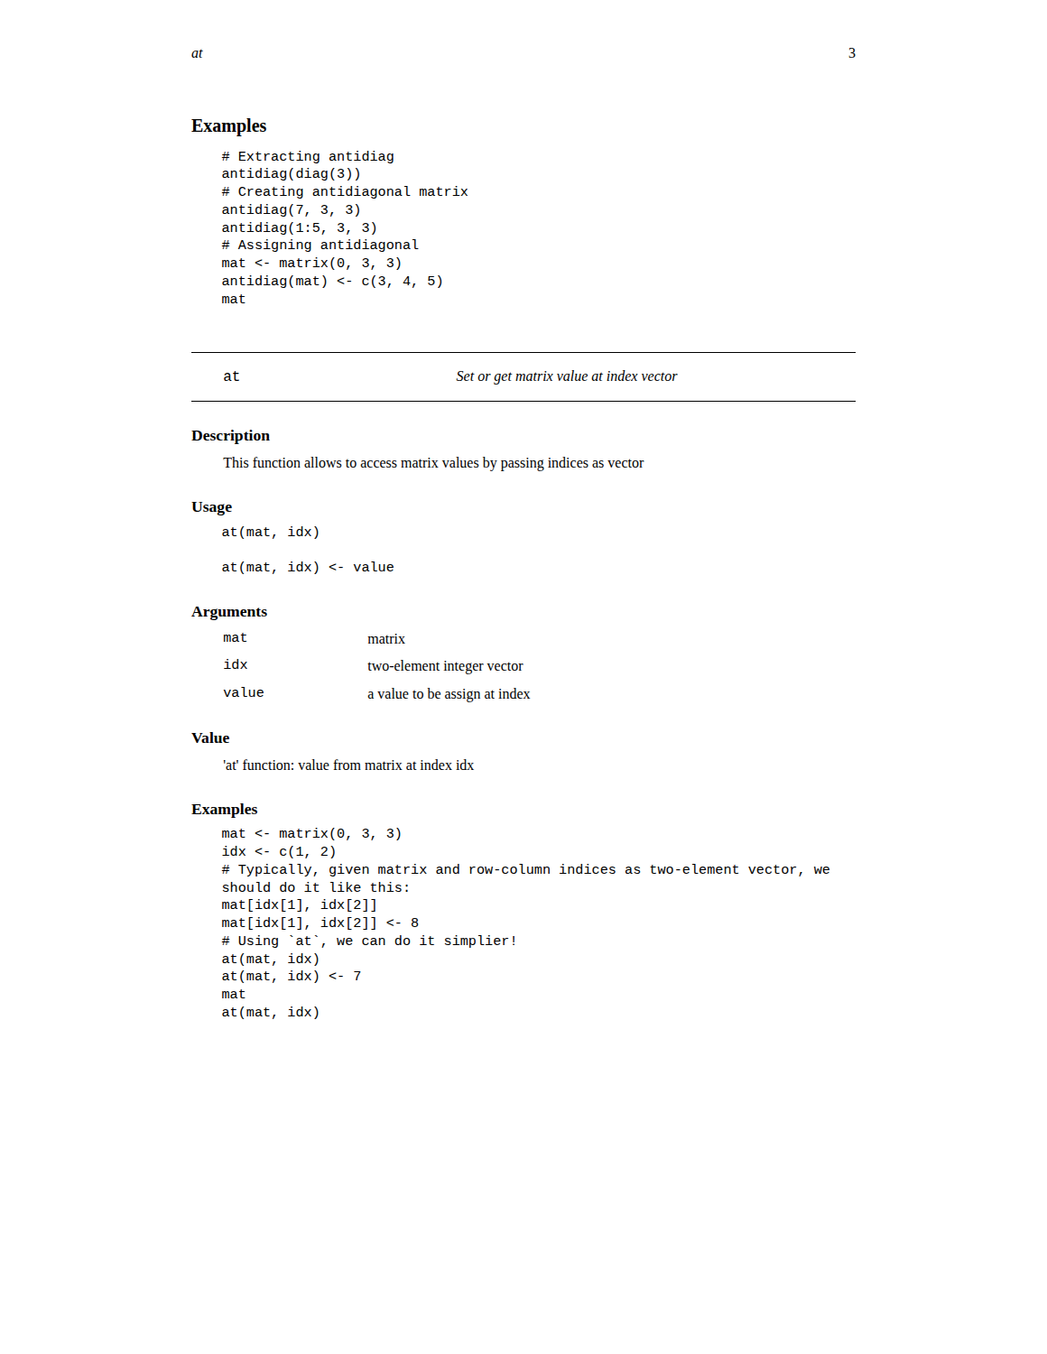at 3
Examples
# Extracting antidiag
antidiag(diag(3))
# Creating antidiagonal matrix
antidiag(7, 3, 3)
antidiag(1:5, 3, 3)
# Assigning antidiagonal
mat <- matrix(0, 3, 3)
antidiag(mat) <- c(3, 4, 5)
mat
at Set or get matrix value at index vector
Description
This function allows to access matrix values by passing indices as vector
Usage
at(mat, idx)

at(mat, idx) <- value
Arguments
mat
matrix
idx
two-element integer vector
value
a value to be assign at index
Value
'at' function: value from matrix at index idx
Examples
mat <- matrix(0, 3, 3)
idx <- c(1, 2)
# Typically, given matrix and row-column indices as two-element vector, we should do it like this:
mat[idx[1], idx[2]]
mat[idx[1], idx[2]] <- 8
# Using `at`, we can do it simplier!
at(mat, idx)
at(mat, idx) <- 7
mat
at(mat, idx)